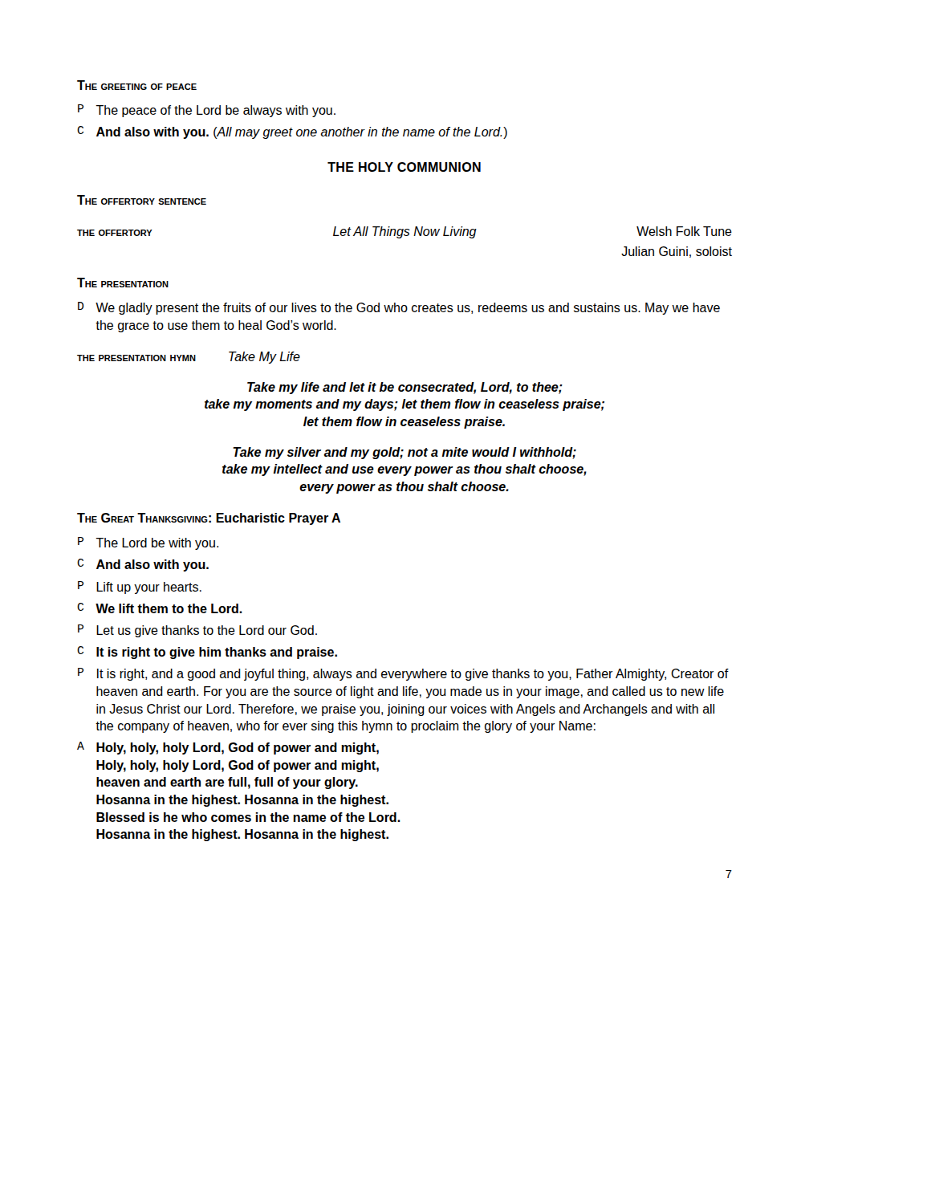The Greeting of Peace
P The peace of the Lord be always with you.
C And also with you. (All may greet one another in the name of the Lord.)
THE HOLY COMMUNION
The Offertory Sentence
The Offertory
Let All Things Now Living
Welsh Folk Tune
Julian Guini, soloist
The Presentation
D We gladly present the fruits of our lives to the God who creates us, redeems us and sustains us. May we have the grace to use them to heal God’s world.
The Presentation Hymn
Take My Life
Take my life and let it be consecrated, Lord, to thee;
take my moments and my days; let them flow in ceaseless praise;
let them flow in ceaseless praise.
Take my silver and my gold; not a mite would I withhold;
take my intellect and use every power as thou shalt choose,
every power as thou shalt choose.
The Great Thanksgiving: Eucharistic Prayer A
P The Lord be with you.
C And also with you.
P Lift up your hearts.
C We lift them to the Lord.
P Let us give thanks to the Lord our God.
C It is right to give him thanks and praise.
P It is right, and a good and joyful thing, always and everywhere to give thanks to you, Father Almighty, Creator of heaven and earth. For you are the source of light and life, you made us in your image, and called us to new life in Jesus Christ our Lord. Therefore, we praise you, joining our voices with Angels and Archangels and with all the company of heaven, who for ever sing this hymn to proclaim the glory of your Name:
A Holy, holy, holy Lord, God of power and might,
Holy, holy, holy Lord, God of power and might,
heaven and earth are full, full of your glory.
Hosanna in the highest. Hosanna in the highest.
Blessed is he who comes in the name of the Lord.
Hosanna in the highest. Hosanna in the highest.
7